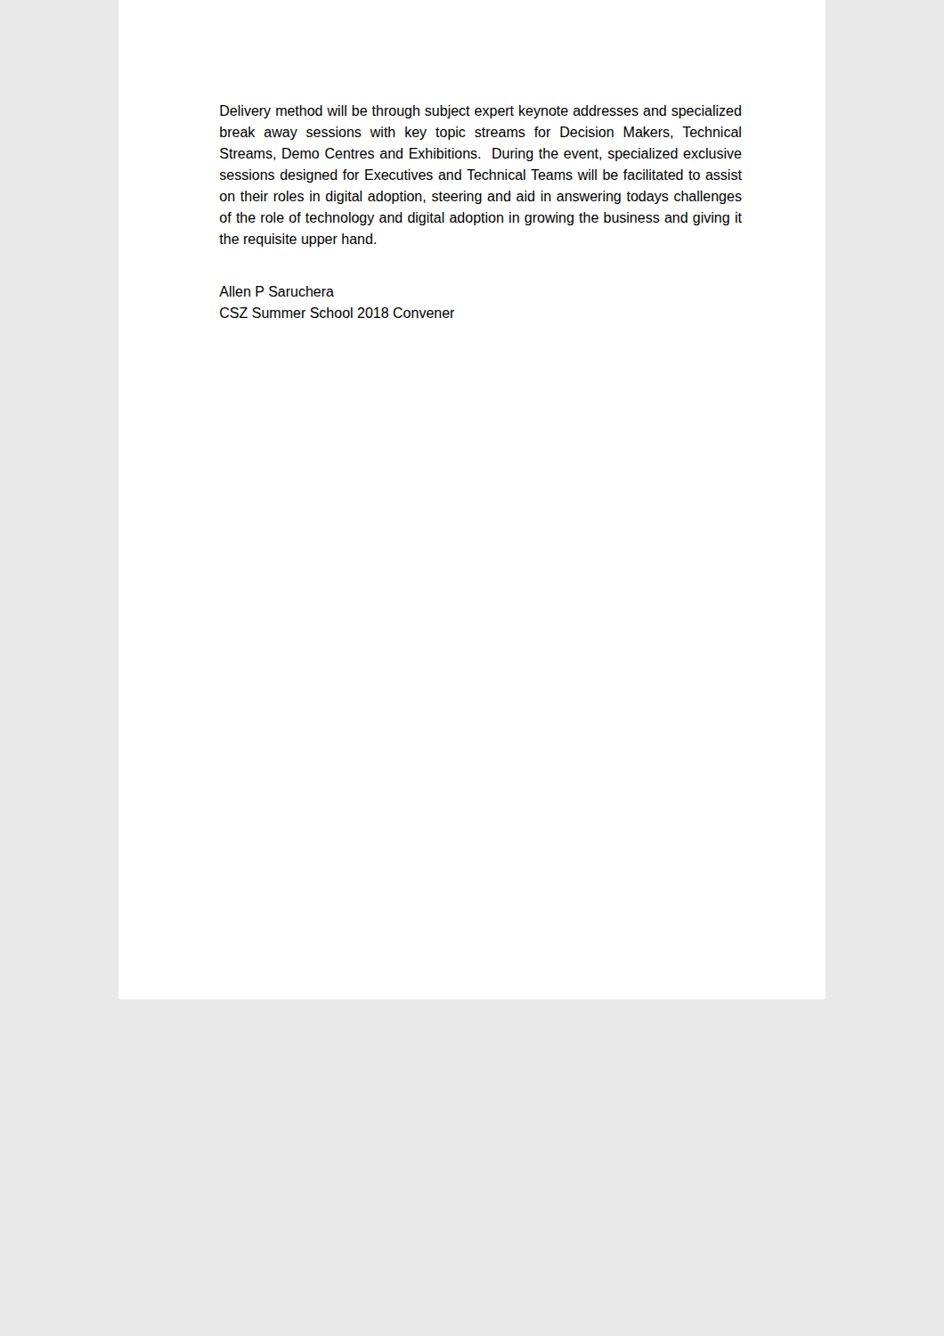Delivery method will be through subject expert keynote addresses and specialized break away sessions with key topic streams for Decision Makers, Technical Streams, Demo Centres and Exhibitions. During the event, specialized exclusive sessions designed for Executives and Technical Teams will be facilitated to assist on their roles in digital adoption, steering and aid in answering todays challenges of the role of technology and digital adoption in growing the business and giving it the requisite upper hand.
Allen P Saruchera CSZ Summer School 2018 Convener